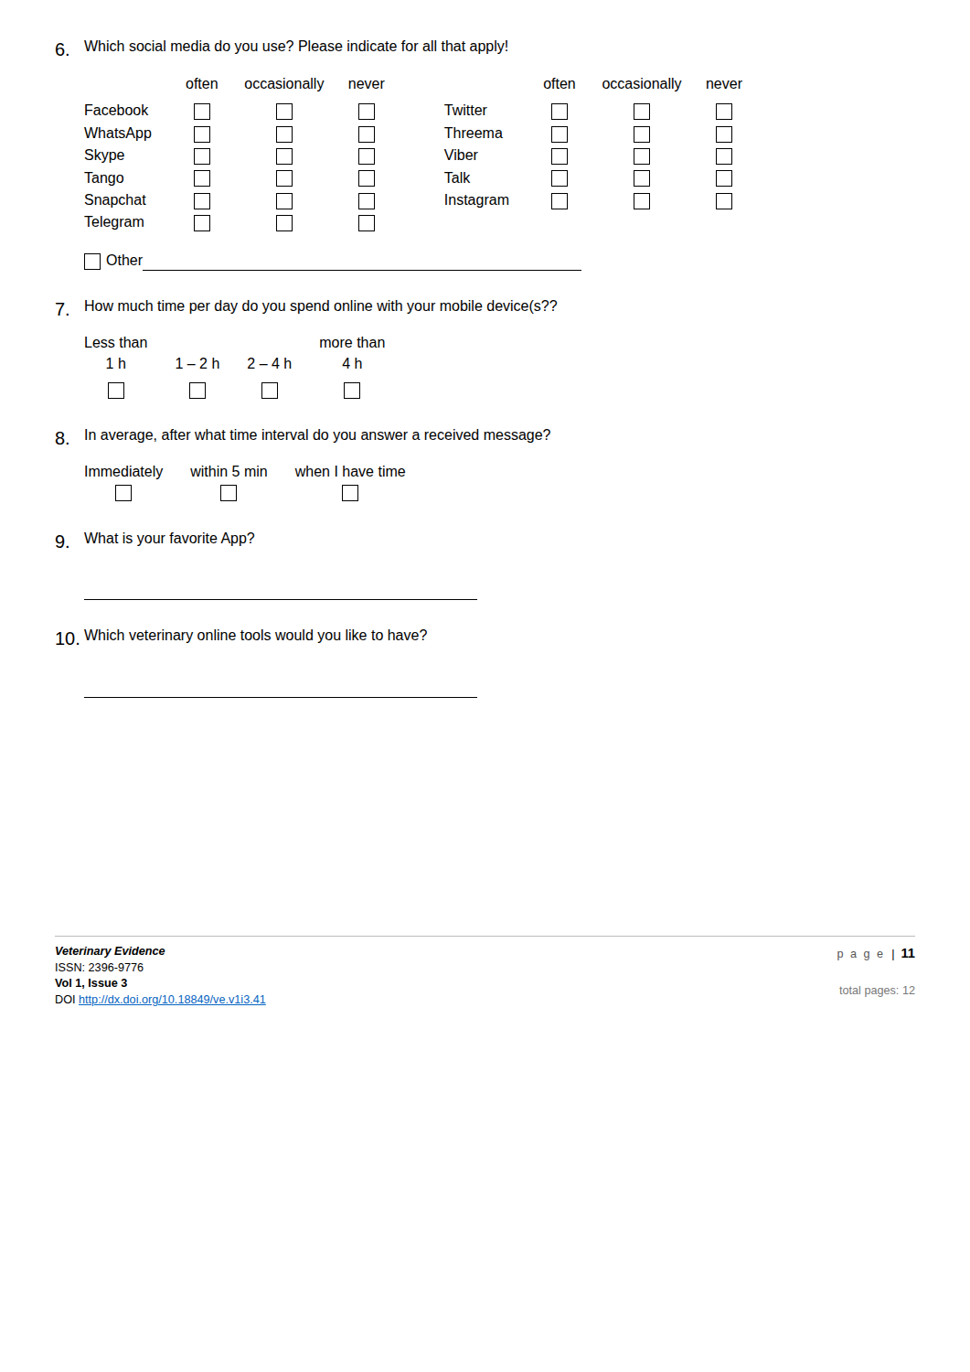6. Which social media do you use? Please indicate for all that apply!
| | often | occasionally | never | | | often | occasionally | never |
| Facebook | | | | | Twitter | | | |
| WhatsApp | | | | | Threema | | | |
| Skype | | | | | Viber | | | |
| Tango | | | | | Talk | | | |
| Snapchat | | | | | Instagram | | | |
| Telegram | | | | | | | | |
Other
7. How much time per day do you spend online with your mobile device(s??
| Less than | | | more than |
| 1 h | 1 – 2 h | 2 – 4 h | 4 h |
8. In average, after what time interval do you answer a received message?
| Immediately | within 5 min | when I have time |
9. What is your favorite App?
10. Which veterinary online tools would you like to have?
Veterinary Evidence
ISSN: 2396-9776
Vol 1, Issue 3
DOI http://dx.doi.org/10.18849/ve.v1i3.41
p a g e | 11
total pages: 12